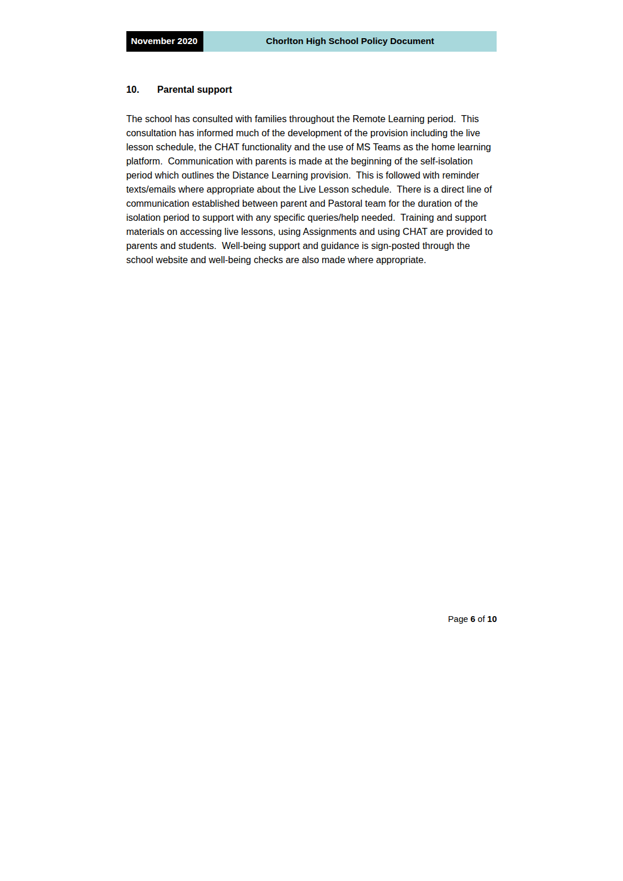November 2020
Chorlton High School Policy Document
10. Parental support
The school has consulted with families throughout the Remote Learning period. This consultation has informed much of the development of the provision including the live lesson schedule, the CHAT functionality and the use of MS Teams as the home learning platform. Communication with parents is made at the beginning of the self-isolation period which outlines the Distance Learning provision. This is followed with reminder texts/emails where appropriate about the Live Lesson schedule. There is a direct line of communication established between parent and Pastoral team for the duration of the isolation period to support with any specific queries/help needed. Training and support materials on accessing live lessons, using Assignments and using CHAT are provided to parents and students. Well-being support and guidance is sign-posted through the school website and well-being checks are also made where appropriate.
Page 6 of 10